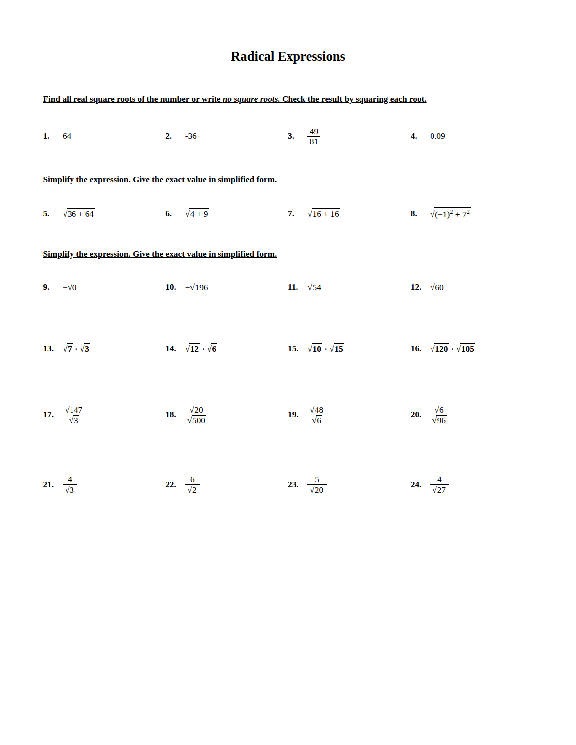Radical Expressions
Find all real square roots of the number or write no square roots. Check the result by squaring each root.
| 1. | 64 | 2. | -36 | 3. | 49 81 | 4. | 0.09 |
Simplify the expression. Give the exact value in simplified form.
| 5. | √ 36 + 64 | 6. | √ 4 + 9 | 7. | √ 16 + 16 | 8. | √ (−1) 2 + 7 2 |
Simplify the expression. Give the exact value in simplified form.
| 9. | − √ 0 | 10. | − √ 196 | 11. | √ 54 | 12. | √ 60 |
| 13. | √ 7 · √ 3 | 14. | √ 12 · √ 6 | 15. | √ 10 · √ 15 | 16. | √ 120 · √ 105 |
| 17. | √ 147 √ 3 | 18. | √ 20 √ 500 | 19. | √ 48 √ 6 | 20. | √ 6 √ 96 |
| 21. | 4 √ 3 | 22. | 6 √ 2 | 23. | 5 √ 20 | 24. | 4 √ 27 |